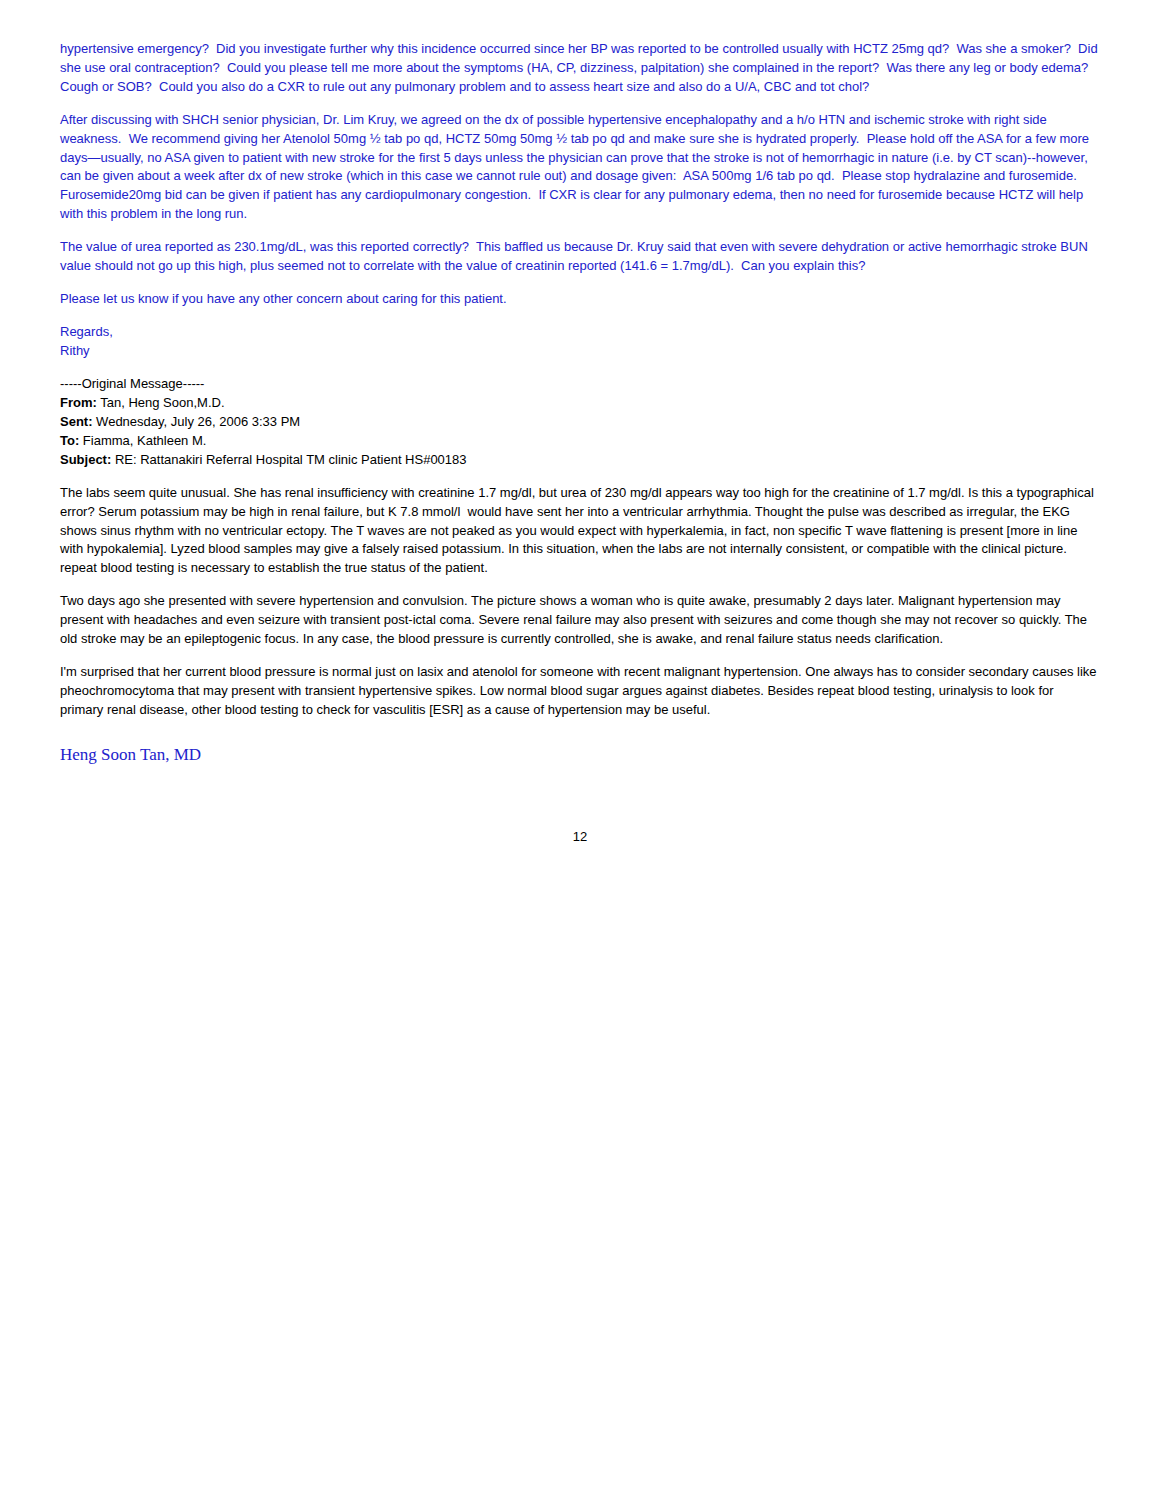hypertensive emergency? Did you investigate further why this incidence occurred since her BP was reported to be controlled usually with HCTZ 25mg qd? Was she a smoker? Did she use oral contraception? Could you please tell me more about the symptoms (HA, CP, dizziness, palpitation) she complained in the report? Was there any leg or body edema? Cough or SOB? Could you also do a CXR to rule out any pulmonary problem and to assess heart size and also do a U/A, CBC and tot chol?
After discussing with SHCH senior physician, Dr. Lim Kruy, we agreed on the dx of possible hypertensive encephalopathy and a h/o HTN and ischemic stroke with right side weakness. We recommend giving her Atenolol 50mg ½ tab po qd, HCTZ 50mg 50mg ½ tab po qd and make sure she is hydrated properly. Please hold off the ASA for a few more days—usually, no ASA given to patient with new stroke for the first 5 days unless the physician can prove that the stroke is not of hemorrhagic in nature (i.e. by CT scan)--however, can be given about a week after dx of new stroke (which in this case we cannot rule out) and dosage given: ASA 500mg 1/6 tab po qd. Please stop hydralazine and furosemide. Furosemide20mg bid can be given if patient has any cardiopulmonary congestion. If CXR is clear for any pulmonary edema, then no need for furosemide because HCTZ will help with this problem in the long run.
The value of urea reported as 230.1mg/dL, was this reported correctly? This baffled us because Dr. Kruy said that even with severe dehydration or active hemorrhagic stroke BUN value should not go up this high, plus seemed not to correlate with the value of creatinin reported (141.6 = 1.7mg/dL). Can you explain this?
Please let us know if you have any other concern about caring for this patient.
Regards,
Rithy
-----Original Message-----
From: Tan, Heng Soon,M.D.
Sent: Wednesday, July 26, 2006 3:33 PM
To: Fiamma, Kathleen M.
Subject: RE: Rattanakiri Referral Hospital TM clinic Patient HS#00183
The labs seem quite unusual. She has renal insufficiency with creatinine 1.7 mg/dl, but urea of 230 mg/dl appears way too high for the creatinine of 1.7 mg/dl. Is this a typographical error? Serum potassium may be high in renal failure, but K 7.8 mmol/l would have sent her into a ventricular arrhythmia. Thought the pulse was described as irregular, the EKG shows sinus rhythm with no ventricular ectopy. The T waves are not peaked as you would expect with hyperkalemia, in fact, non specific T wave flattening is present [more in line with hypokalemia]. Lyzed blood samples may give a falsely raised potassium. In this situation, when the labs are not internally consistent, or compatible with the clinical picture. repeat blood testing is necessary to establish the true status of the patient.
Two days ago she presented with severe hypertension and convulsion. The picture shows a woman who is quite awake, presumably 2 days later. Malignant hypertension may present with headaches and even seizure with transient post-ictal coma. Severe renal failure may also present with seizures and come though she may not recover so quickly. The old stroke may be an epileptogenic focus. In any case, the blood pressure is currently controlled, she is awake, and renal failure status needs clarification.
I'm surprised that her current blood pressure is normal just on lasix and atenolol for someone with recent malignant hypertension. One always has to consider secondary causes like pheochromocytoma that may present with transient hypertensive spikes. Low normal blood sugar argues against diabetes. Besides repeat blood testing, urinalysis to look for primary renal disease, other blood testing to check for vasculitis [ESR] as a cause of hypertension may be useful.
Heng Soon Tan, MD
12